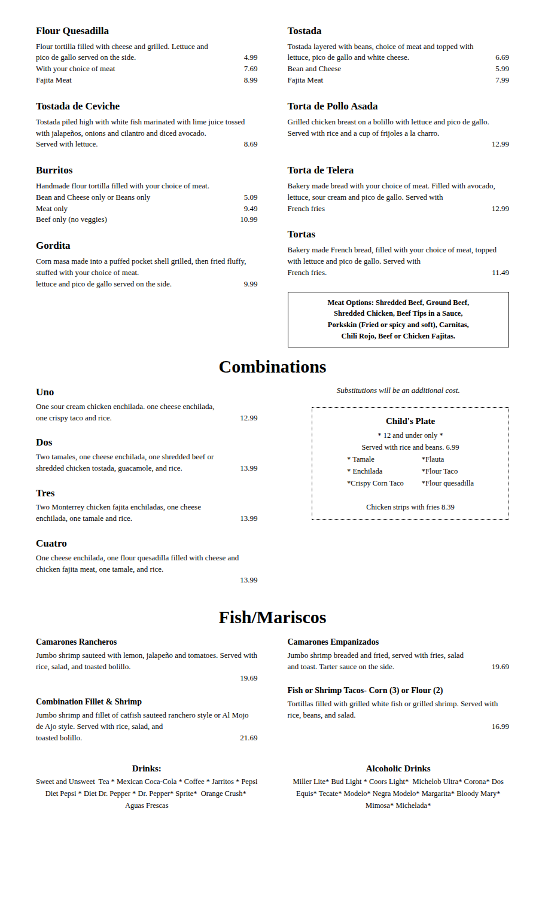Flour Quesadilla
Flour tortilla filled with cheese and grilled. Lettuce and
pico de gallo served on the side. 4.99
With your choice of meat 7.69
Fajita Meat 8.99
Tostada de Ceviche
Tostada piled high with white fish marinated with lime juice tossed with jalapeños, onions and cilantro and diced avocado.
Served with lettuce. 8.69
Burritos
Handmade flour tortilla filled with your choice of meat.
Bean and Cheese only or Beans only 5.09
Meat only 9.49
Beef only (no veggies) 10.99
Gordita
Corn masa made into a puffed pocket shell grilled, then fried fluffy, stuffed with your choice of meat.
lettuce and pico de gallo served on the side. 9.99
Tostada
Tostada layered with beans, choice of meat and topped with
lettuce, pico de gallo and white cheese. 6.69
Bean and Cheese 5.99
Fajita Meat 7.99
Torta de Pollo Asada
Grilled chicken breast on a bolillo with lettuce and pico de gallo. Served with rice and a cup of frijoles a la charro.
12.99
Torta de Telera
Bakery made bread with your choice of meat. Filled with avocado, lettuce, sour cream and pico de gallo. Served with
French fries 12.99
Tortas
Bakery made French bread, filled with your choice of meat, topped with lettuce and pico de gallo. Served with
French fries. 11.49
Meat Options: Shredded Beef, Ground Beef,
Shredded Chicken, Beef Tips in a Sauce,
Porkskin (Fried or spicy and soft), Carnitas,
Chili Rojo, Beef or Chicken Fajitas.
Combinations
Uno
One sour cream chicken enchilada. one cheese enchilada,
one crispy taco and rice. 12.99
Dos
Two tamales, one cheese enchilada, one shredded beef or
shredded chicken tostada, guacamole, and rice. 13.99
Tres
Two Monterrey chicken fajita enchiladas, one cheese
enchilada, one tamale and rice. 13.99
Cuatro
One cheese enchilada, one flour quesadilla filled with cheese and chicken fajita meat, one tamale, and rice.
13.99
Substitutions will be an additional cost.
Child's Plate
* 12 and under only *
Served with rice and beans. 6.99
* Tamale
* Enchilada
*Crispy Corn Taco
*Flauta
*Flour Taco
*Flour quesadilla
Chicken strips with fries 8.39
Fish/Mariscos
Camarones Rancheros
Jumbo shrimp sauteed with lemon, jalapeño and tomatoes. Served with rice, salad, and toasted bolillo.
19.69
Combination Fillet & Shrimp
Jumbo shrimp and fillet of catfish sauteed ranchero style or Al Mojo de Ajo style. Served with rice, salad, and
toasted bolillo. 21.69
Camarones Empanizados
Jumbo shrimp breaded and fried, served with fries, salad
and toast. Tarter sauce on the side. 19.69
Fish or Shrimp Tacos- Corn (3) or Flour (2)
Tortillas filled with grilled white fish or grilled shrimp. Served with rice, beans, and salad.
16.99
Drinks:
Sweet and Unsweet Tea * Mexican Coca-Cola * Coffee * Jarritos * Pepsi Diet Pepsi * Diet Dr. Pepper * Dr. Pepper* Sprite* Orange Crush* Aguas Frescas
Alcoholic Drinks
Miller Lite* Bud Light * Coors Light* Michelob Ultra* Corona* Dos Equis* Tecate* Modelo* Negra Modelo* Margarita* Bloody Mary* Mimosa* Michelada*